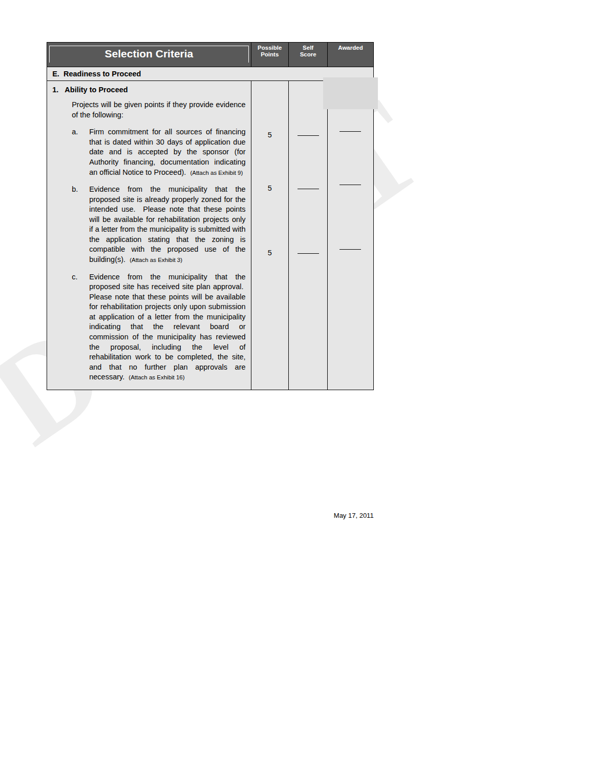DRAFT
| Selection Criteria | Possible Points | Self Score | Awarded |
| --- | --- | --- | --- |
| E. Readiness to Proceed |
| 1. Ability to Proceed Projects will be given points if they provide evidence of the following: a. Firm commitment for all sources of financing that is dated within 30 days of application due date and is accepted by the sponsor (for Authority financing, documentation indicating an official Notice to Proceed). (Attach as Exhibit 9) b. Evidence from the municipality that the proposed site is already properly zoned for the intended use. Please note that these points will be available for rehabilitation projects only if a letter from the municipality is submitted with the application stating that the zoning is compatible with the proposed use of the building(s). (Attach as Exhibit 3) c. Evidence from the municipality that the proposed site has received site plan approval. Please note that these points will be available for rehabilitation projects only upon submission at application of a letter from the municipality indicating that the relevant board or commission of the municipality has reviewed the proposal, including the level of rehabilitation work to be completed, the site, and that no further plan approvals are necessary. (Attach as Exhibit 16) | 5 5 5 | | |
May 17, 2011